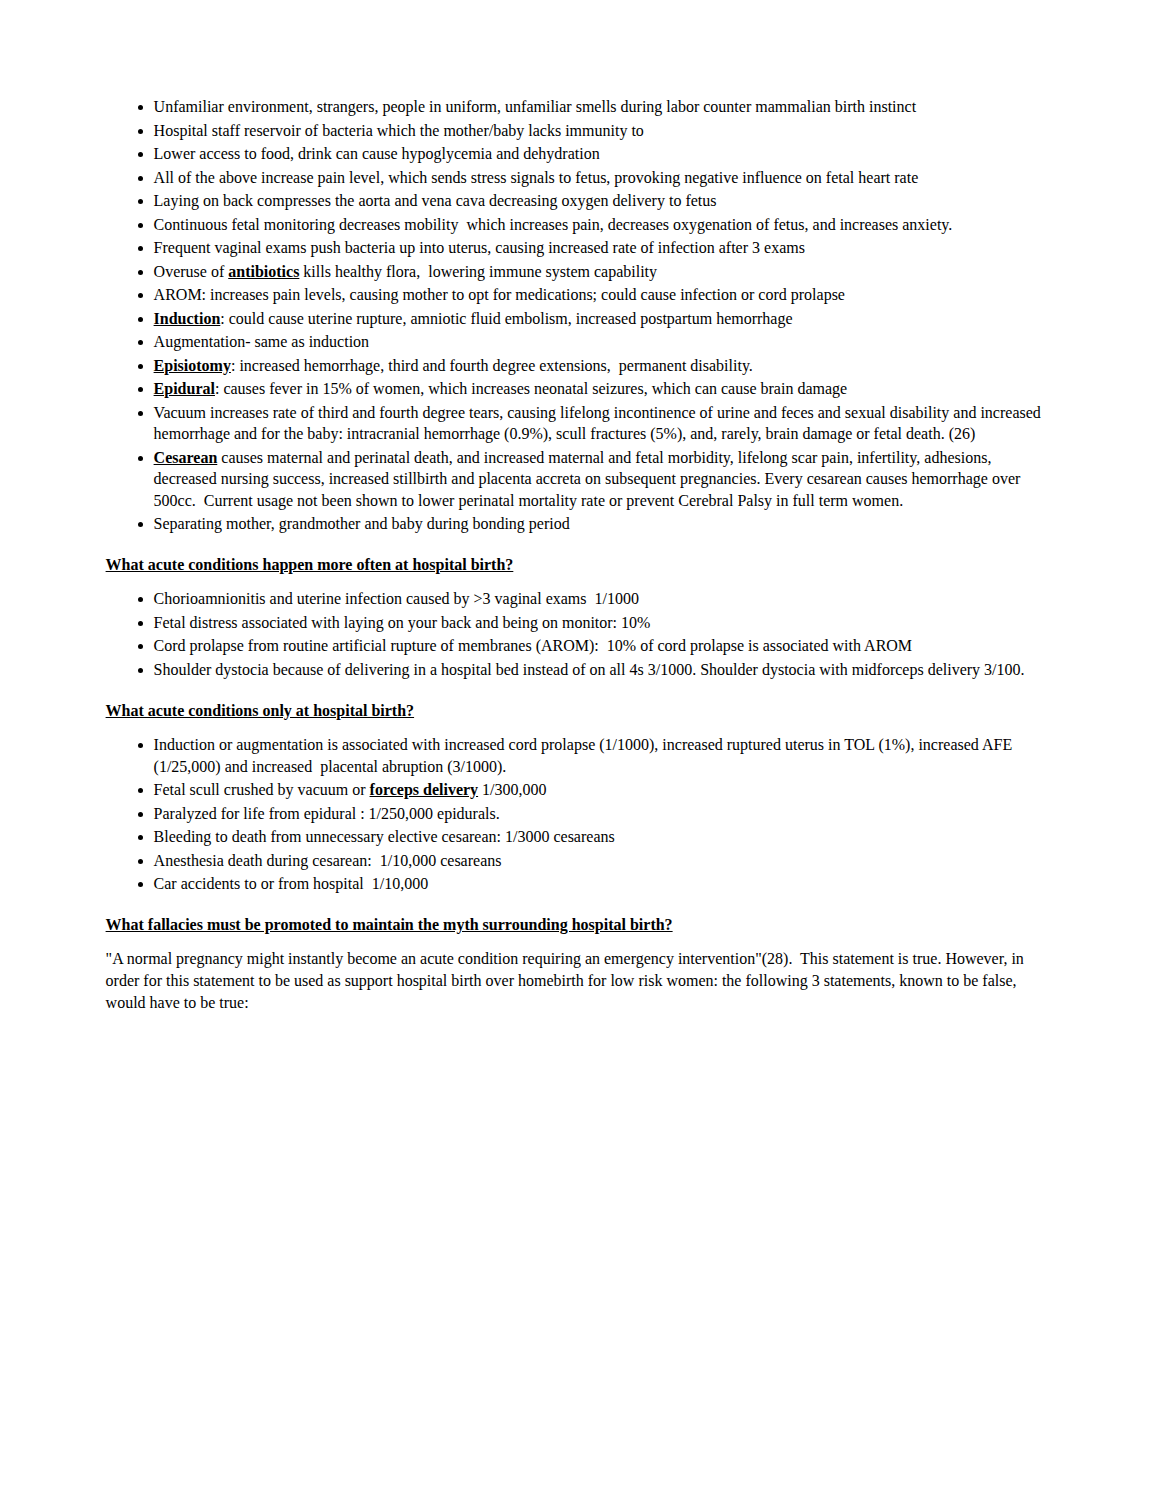Unfamiliar environment, strangers, people in uniform, unfamiliar smells during labor counter mammalian birth instinct
Hospital staff reservoir of bacteria which the mother/baby lacks immunity to
Lower access to food, drink can cause hypoglycemia and dehydration
All of the above increase pain level, which sends stress signals to fetus, provoking negative influence on fetal heart rate
Laying on back compresses the aorta and vena cava decreasing oxygen delivery to fetus
Continuous fetal monitoring decreases mobility which increases pain, decreases oxygenation of fetus, and increases anxiety.
Frequent vaginal exams push bacteria up into uterus, causing increased rate of infection after 3 exams
Overuse of antibiotics kills healthy flora, lowering immune system capability
AROM: increases pain levels, causing mother to opt for medications; could cause infection or cord prolapse
Induction: could cause uterine rupture, amniotic fluid embolism, increased postpartum hemorrhage
Augmentation- same as induction
Episiotomy: increased hemorrhage, third and fourth degree extensions, permanent disability.
Epidural: causes fever in 15% of women, which increases neonatal seizures, which can cause brain damage
Vacuum increases rate of third and fourth degree tears, causing lifelong incontinence of urine and feces and sexual disability and increased hemorrhage and for the baby: intracranial hemorrhage (0.9%), scull fractures (5%), and, rarely, brain damage or fetal death. (26)
Cesarean causes maternal and perinatal death, and increased maternal and fetal morbidity, lifelong scar pain, infertility, adhesions, decreased nursing success, increased stillbirth and placenta accreta on subsequent pregnancies. Every cesarean causes hemorrhage over 500cc. Current usage not been shown to lower perinatal mortality rate or prevent Cerebral Palsy in full term women.
Separating mother, grandmother and baby during bonding period
What acute conditions happen more often at hospital birth?
Chorioamnionitis and uterine infection caused by >3 vaginal exams 1/1000
Fetal distress associated with laying on your back and being on monitor: 10%
Cord prolapse from routine artificial rupture of membranes (AROM): 10% of cord prolapse is associated with AROM
Shoulder dystocia because of delivering in a hospital bed instead of on all 4s 3/1000. Shoulder dystocia with midforceps delivery 3/100.
What acute conditions only at hospital birth?
Induction or augmentation is associated with increased cord prolapse (1/1000), increased ruptured uterus in TOL (1%), increased AFE (1/25,000) and increased placental abruption (3/1000).
Fetal scull crushed by vacuum or forceps delivery 1/300,000
Paralyzed for life from epidural : 1/250,000 epidurals.
Bleeding to death from unnecessary elective cesarean: 1/3000 cesareans
Anesthesia death during cesarean: 1/10,000 cesareans
Car accidents to or from hospital 1/10,000
What fallacies must be promoted to maintain the myth surrounding hospital birth?
"A normal pregnancy might instantly become an acute condition requiring an emergency intervention"(28). This statement is true. However, in order for this statement to be used as support hospital birth over homebirth for low risk women: the following 3 statements, known to be false, would have to be true: